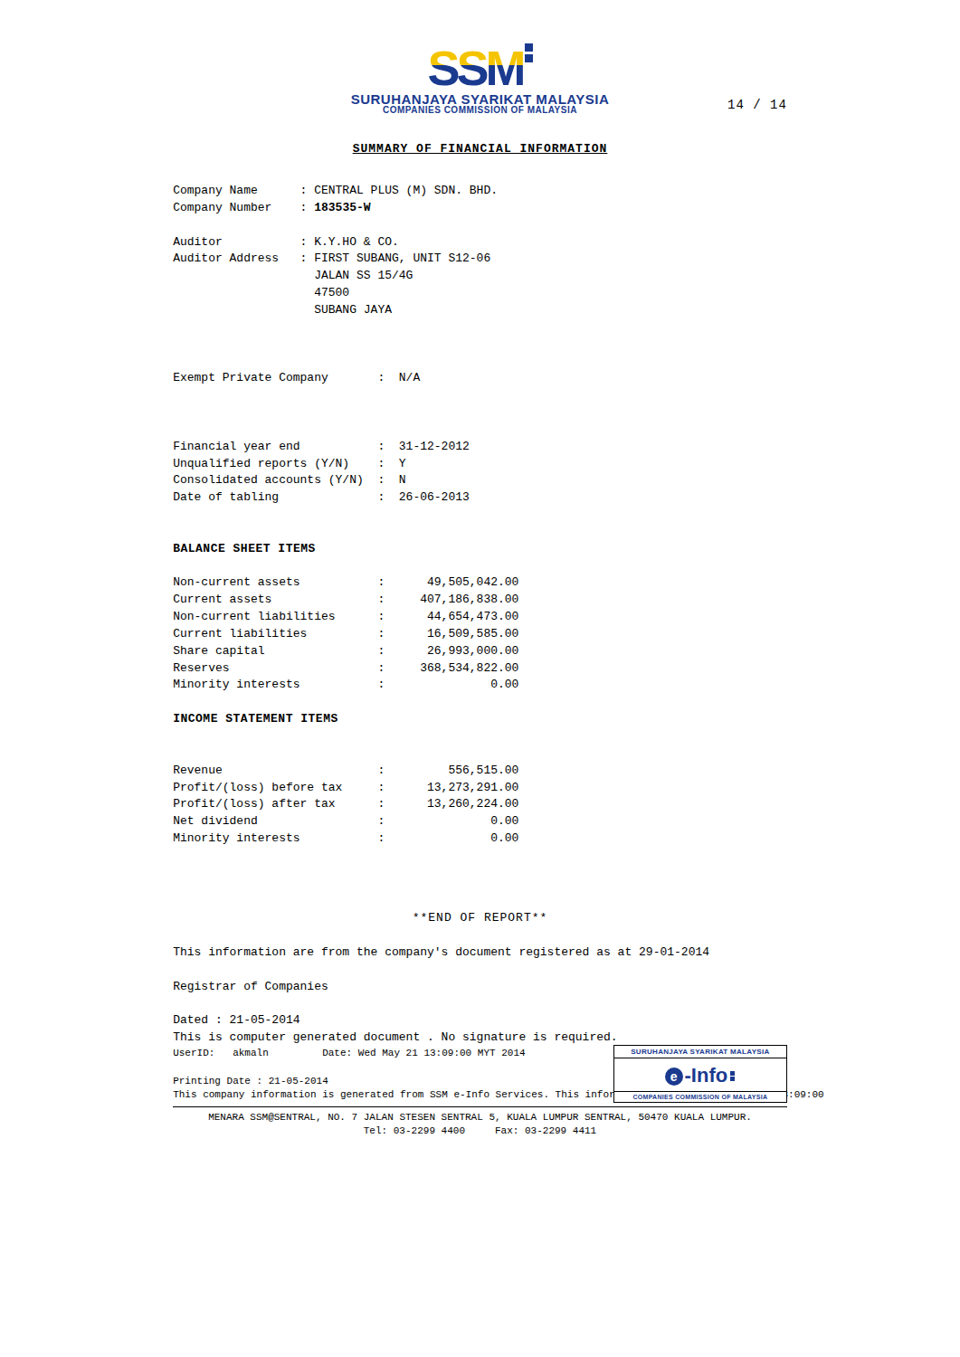SSM
SURUHANJAYA SYARIKAT MALAYSIA
COMPANIES COMMISSION OF MALAYSIA
14 / 14
SUMMARY OF FINANCIAL INFORMATION
Company Name      : CENTRAL PLUS (M) SDN. BHD.
Company Number    : 183535-W

Auditor           : K.Y.HO & CO.
Auditor Address   : FIRST SUBANG, UNIT S12-06
                    JALAN SS 15/4G
                    47500
                    SUBANG JAYA



Exempt Private Company       :  N/A



Financial year end           :  31-12-2012
Unqualified reports (Y/N)    :  Y
Consolidated accounts (Y/N)  :  N
Date of tabling              :  26-06-2013


BALANCE SHEET ITEMS

Non-current assets           :      49,505,042.00
Current assets               :     407,186,838.00
Non-current liabilities      :      44,654,473.00
Current liabilities          :      16,509,585.00
Share capital                :      26,993,000.00
Reserves                     :     368,534,822.00
Minority interests           :               0.00

INCOME STATEMENT ITEMS


Revenue                      :         556,515.00
Profit/(loss) before tax     :      13,273,291.00
Profit/(loss) after tax      :      13,260,224.00
Net dividend                 :               0.00
Minority interests           :               0.00
**END OF REPORT**
This information are from the company's document registered as at 29-01-2014

Registrar of Companies

Dated : 21-05-2014
This is computer generated document . No signature is required.
UserID:   akmaln         Date: Wed May 21 13:09:00 MYT 2014

Printing Date : 21-05-2014
This company information is generated from SSM e-Info Services. This information is as at 21-05-2014 13:09:00
SURUHANJAYA SYARIKAT MALAYSIA
e-Info
COMPANIES COMMISSION OF MALAYSIA
MENARA SSM@SENTRAL, NO. 7 JALAN STESEN SENTRAL 5, KUALA LUMPUR SENTRAL, 50470 KUALA LUMPUR.
Tel: 03-2299 4400 Fax: 03-2299 4411